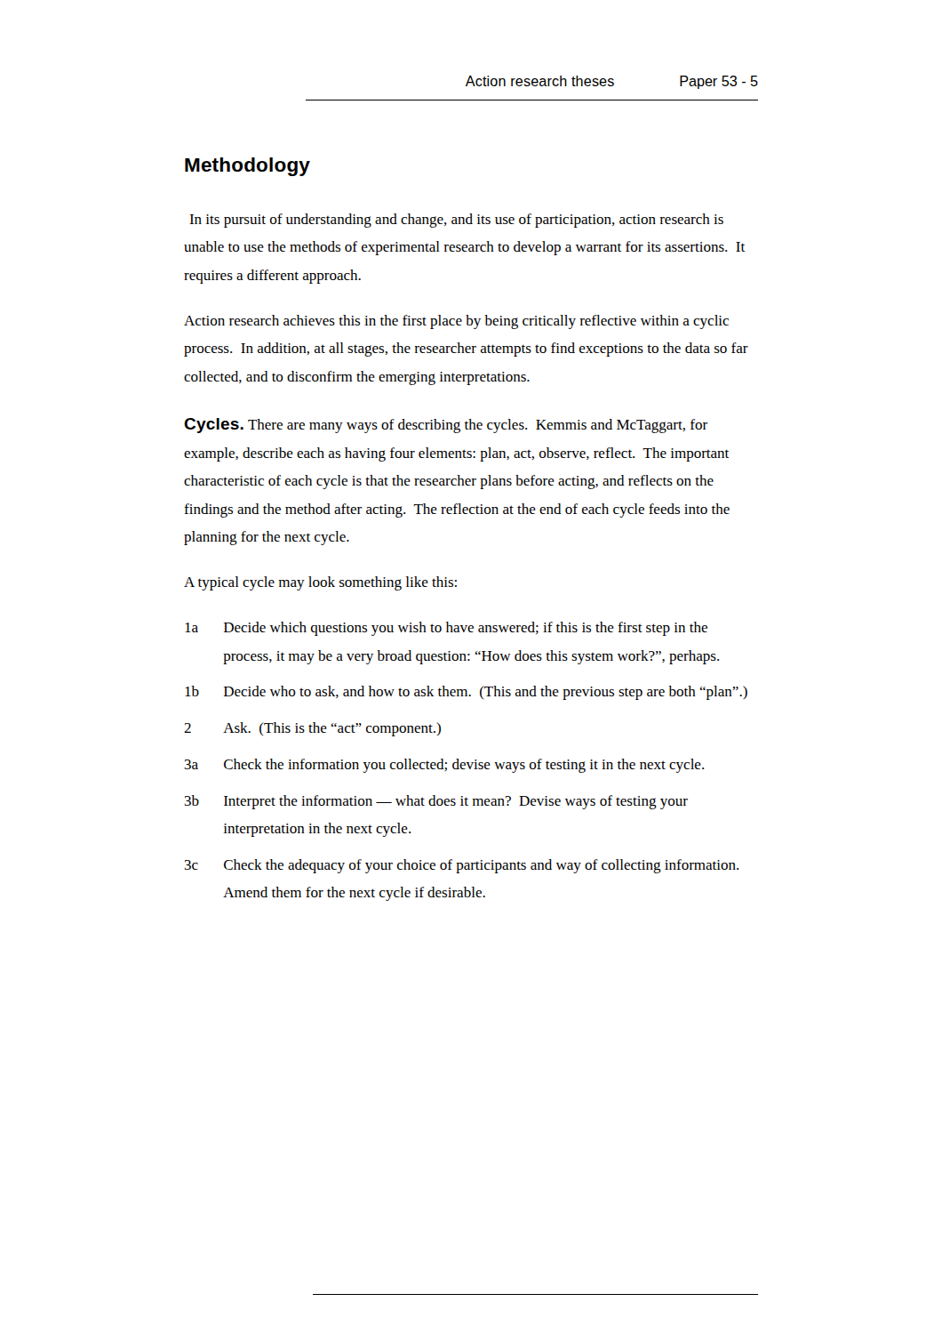Action research theses Paper 53 - 5
Methodology
In its pursuit of understanding and change, and its use of participation, action research is unable to use the methods of experimental research to develop a warrant for its assertions. It requires a different approach.
Action research achieves this in the first place by being critically reflective within a cyclic process. In addition, at all stages, the researcher attempts to find exceptions to the data so far collected, and to disconfirm the emerging interpretations.
Cycles. There are many ways of describing the cycles. Kemmis and McTaggart, for example, describe each as having four elements: plan, act, observe, reflect. The important characteristic of each cycle is that the researcher plans before acting, and reflects on the findings and the method after acting. The reflection at the end of each cycle feeds into the planning for the next cycle.
A typical cycle may look something like this:
1a Decide which questions you wish to have answered; if this is the first step in the process, it may be a very broad question: “How does this system work?”, perhaps.
1b Decide who to ask, and how to ask them. (This and the previous step are both “plan”.)
2 Ask. (This is the “act” component.)
3a Check the information you collected; devise ways of testing it in the next cycle.
3b Interpret the information — what does it mean? Devise ways of testing your interpretation in the next cycle.
3c Check the adequacy of your choice of participants and way of collecting information. Amend them for the next cycle if desirable.